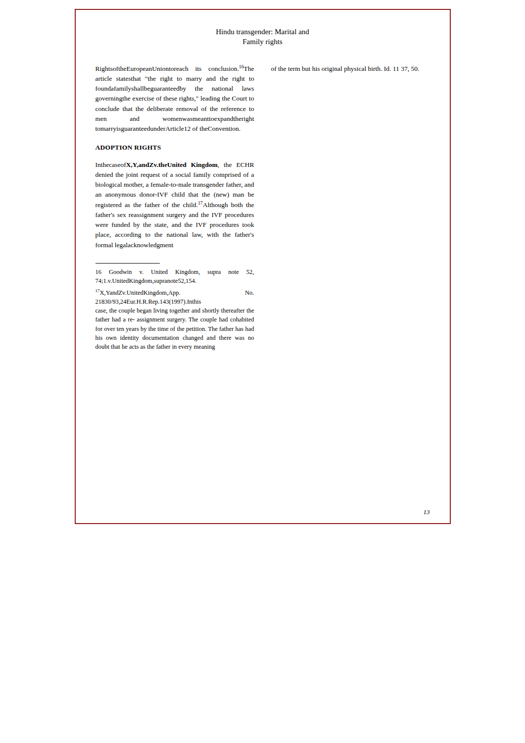Hindu transgender: Marital and
Family rights
RightsoftheEuropeanUniontoreach its conclusion.16The article statesthat "the right to marry and the right to foundafamilyshallbeguaranteedby the national laws governingthe exercise of these rights," leading the Court to conclude that the deliberate removal of the reference to men and womenwasmeanttoexpandtheright tomarryisguaranteedunderArticle12 of theConvention.
ADOPTION RIGHTS
InthecaseofX,Y,andZv.theUnited Kingdom, the ECHR denied the joint request of a social family comprised of a biological mother, a female-to-male transgender father, and an anonymous donor-IVF child that the (new) man be registered as the father of the child.17Although both the father's sex reassignment surgery and the IVF procedures were funded by the state, and the IVF procedures took place, according to the national law, with the father's formal legalacknowledgment
16 Goodwin v. United Kingdom, supra note 52, 74;1.v.UnitedKingdom,supranote52,154.
17X,YandZv.UnitedKingdom,App. No. 21830/93,24Eur.H.R.Rep.143(1997).Inthis
case, the couple began living together and shortly thereafter the father had a re- assignment surgery. The couple had cohabited for over ten years by the time of the petition. The father has had his own identity documentation changed and there was no doubt that he acts as the father in every meaning
of the term but his original physical birth. Id. 11 37, 50.
13